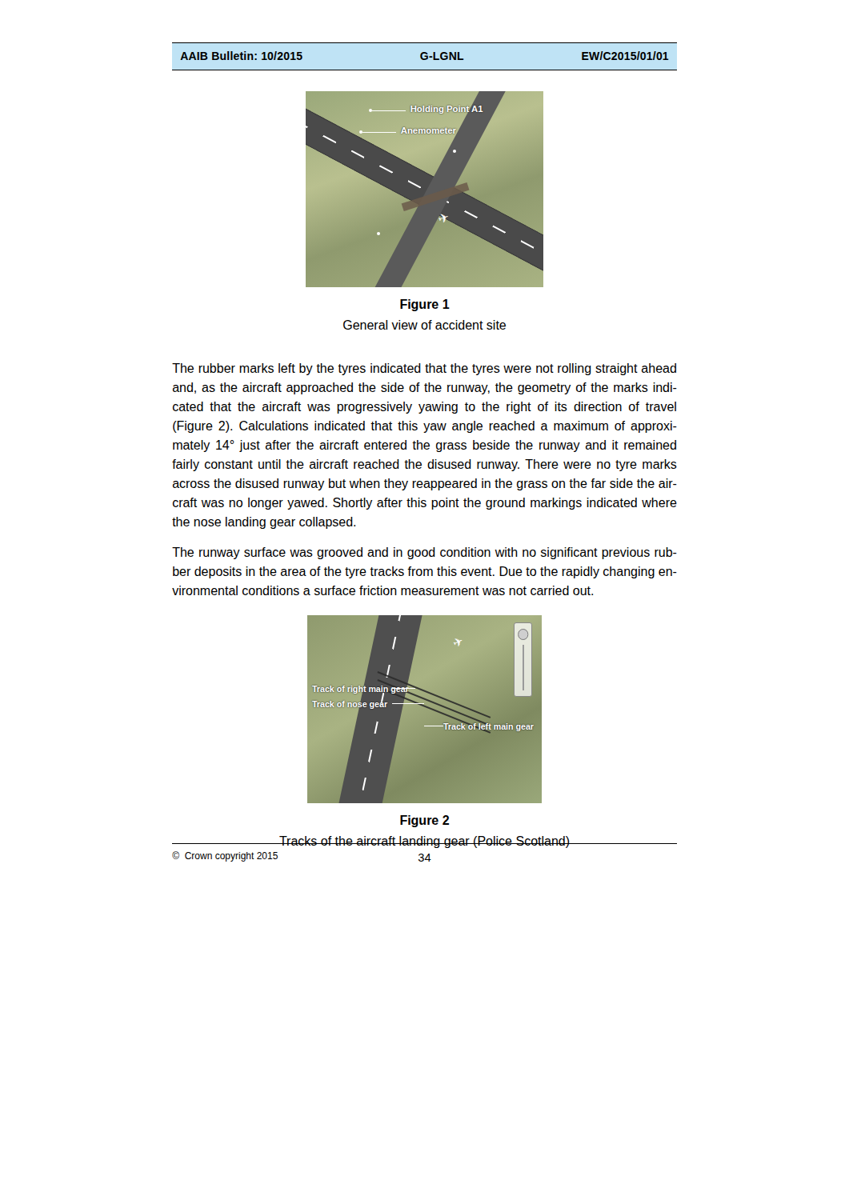AAIB Bulletin: 10/2015 G-LGNL EW/C2015/01/01
✈
Holding Point A1
Anemometer
Figure 1 General view of accident site
The rubber marks left by the tyres indicated that the tyres were not rolling straight ahead and, as the aircraft approached the side of the runway, the geometry of the marks indicated that the aircraft was progressively yawing to the right of its direction of travel (Figure 2). Calculations indicated that this yaw angle reached a maximum of approximately 14° just after the aircraft entered the grass beside the runway and it remained fairly constant until the aircraft reached the disused runway. There were no tyre marks across the disused runway but when they reappeared in the grass on the far side the aircraft was no longer yawed. Shortly after this point the ground markings indicated where the nose landing gear collapsed.
The runway surface was grooved and in good condition with no significant previous rubber deposits in the area of the tyre tracks from this event. Due to the rapidly changing environmental conditions a surface friction measurement was not carried out.
✈
Track of right main gear
Track of nose gear
Track of left main gear
Figure 2 Tracks of the aircraft landing gear (Police Scotland)
© Crown copyright 2015 34